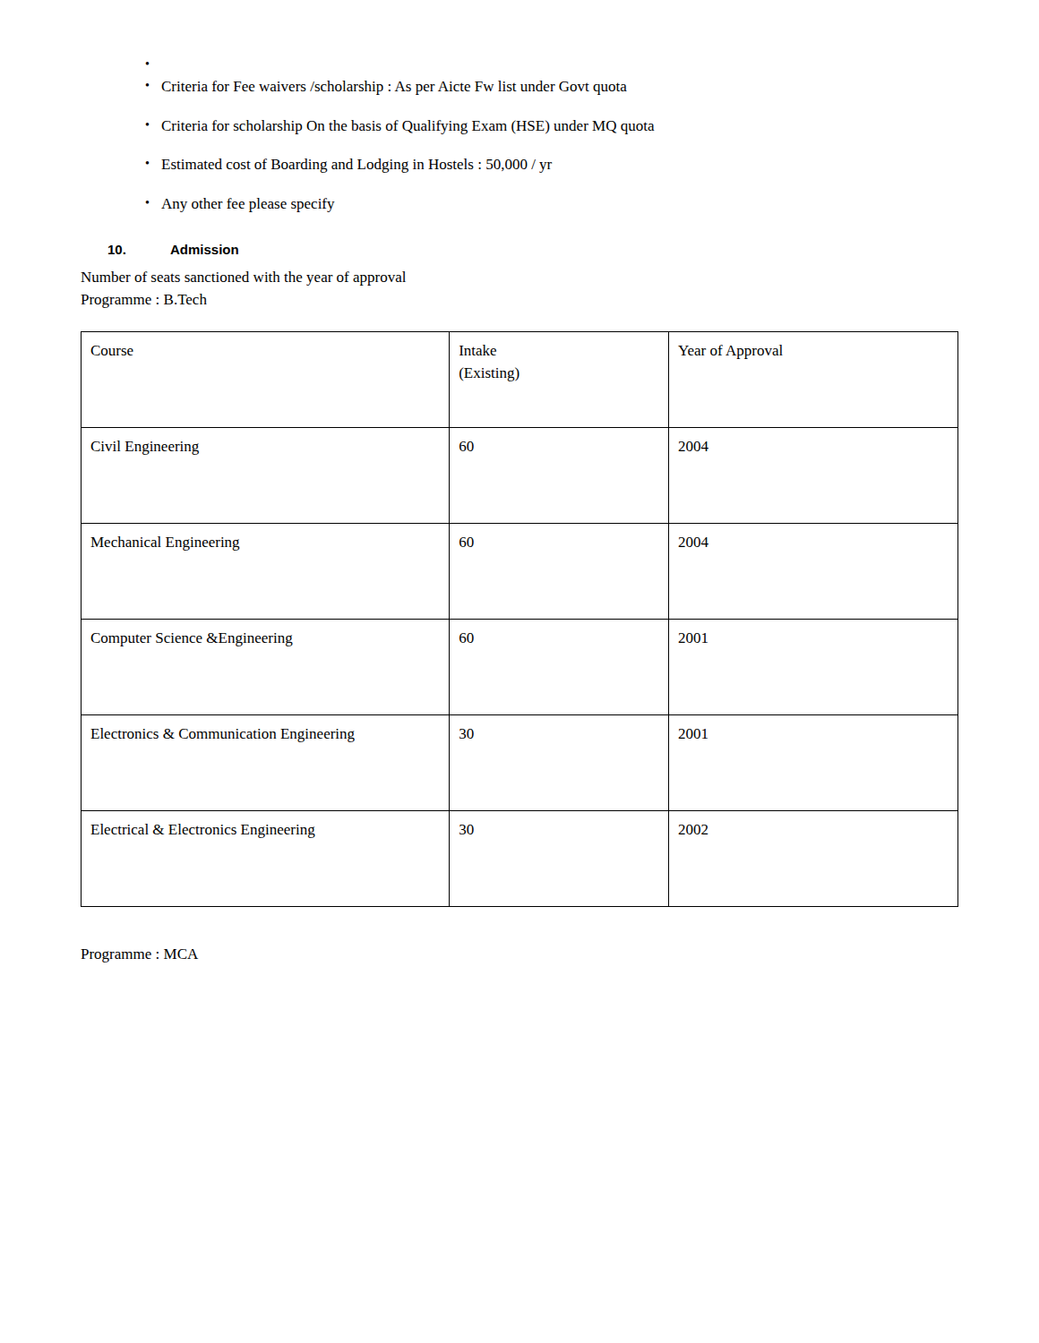Criteria for Fee waivers /scholarship : As per Aicte Fw list under Govt quota
Criteria for scholarship On the basis of Qualifying Exam (HSE) under MQ quota
Estimated cost of Boarding and Lodging in Hostels : 50,000 / yr
Any other fee please specify
10. Admission
Number of seats sanctioned with the year of approval
Programme : B.Tech
| Course | Intake (Existing) | Year of Approval |
| --- | --- | --- |
| Civil Engineering | 60 | 2004 |
| Mechanical Engineering | 60 | 2004 |
| Computer Science &Engineering | 60 | 2001 |
| Electronics & Communication Engineering | 30 | 2001 |
| Electrical & Electronics Engineering | 30 | 2002 |
Programme : MCA